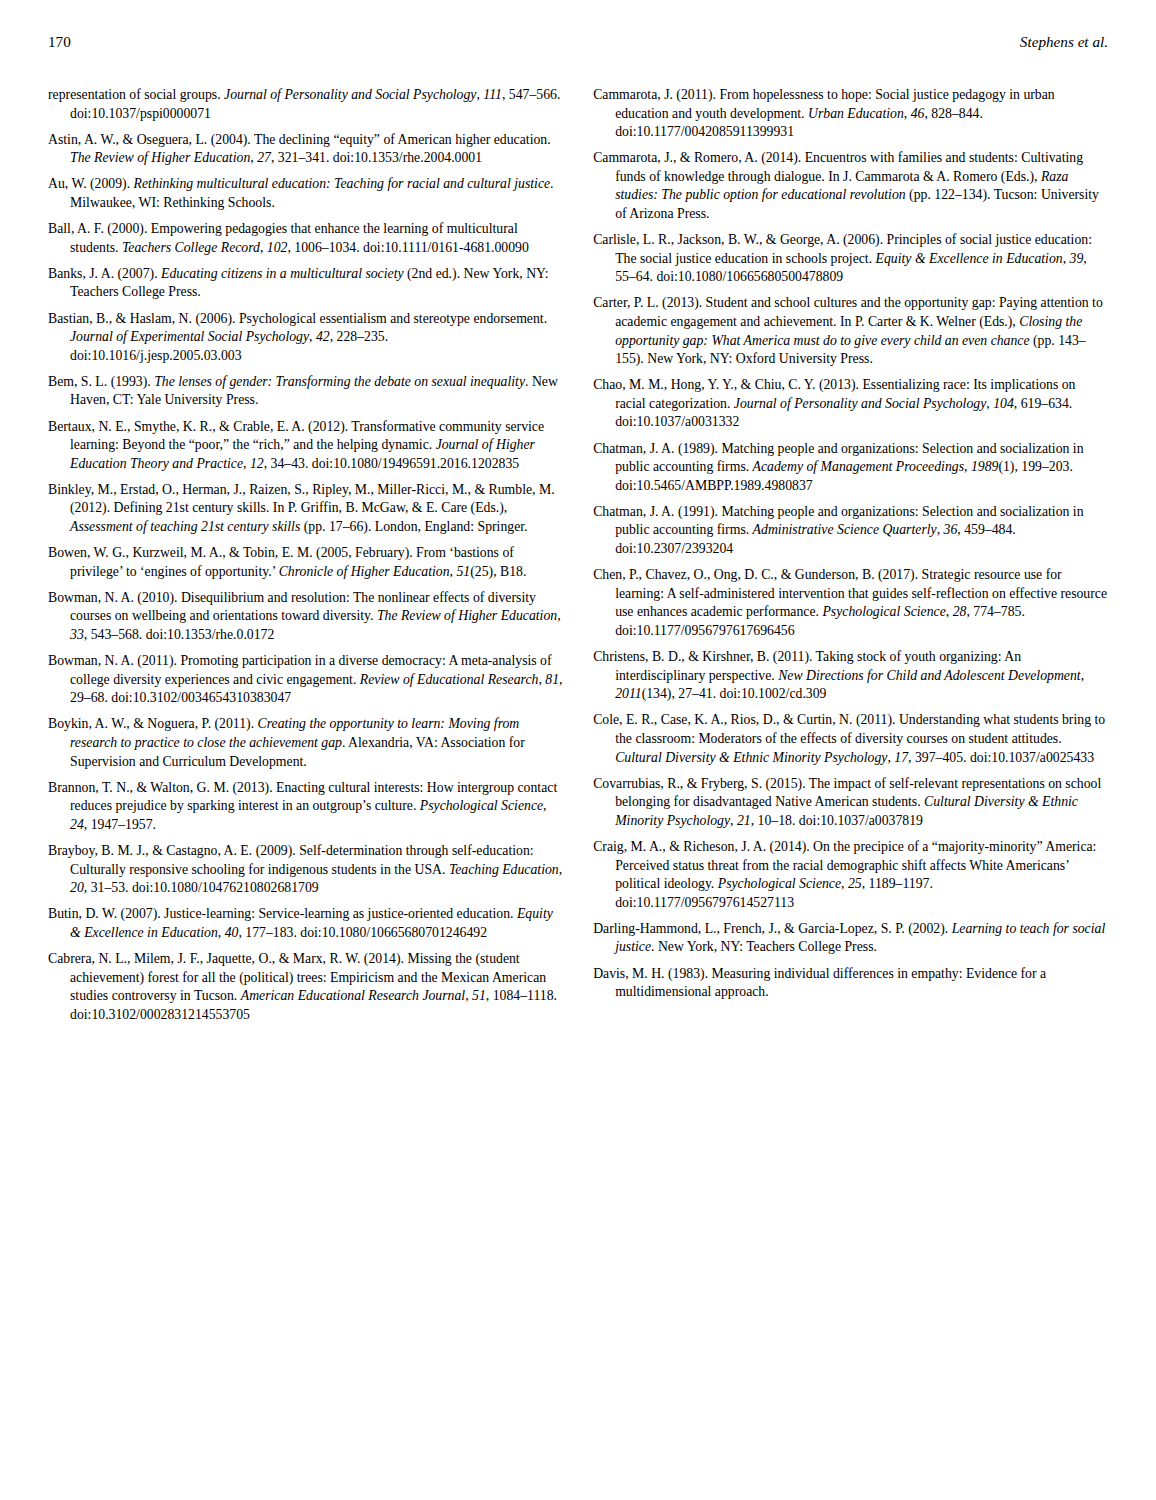170 Stephens et al.
representation of social groups. Journal of Personality and Social Psychology, 111, 547–566. doi:10.1037/pspi0000071
Astin, A. W., & Oseguera, L. (2004). The declining “equity” of American higher education. The Review of Higher Education, 27, 321–341. doi:10.1353/rhe.2004.0001
Au, W. (2009). Rethinking multicultural education: Teaching for racial and cultural justice. Milwaukee, WI: Rethinking Schools.
Ball, A. F. (2000). Empowering pedagogies that enhance the learning of multicultural students. Teachers College Record, 102, 1006–1034. doi:10.1111/0161-4681.00090
Banks, J. A. (2007). Educating citizens in a multicultural society (2nd ed.). New York, NY: Teachers College Press.
Bastian, B., & Haslam, N. (2006). Psychological essentialism and stereotype endorsement. Journal of Experimental Social Psychology, 42, 228–235. doi:10.1016/j.jesp.2005.03.003
Bem, S. L. (1993). The lenses of gender: Transforming the debate on sexual inequality. New Haven, CT: Yale University Press.
Bertaux, N. E., Smythe, K. R., & Crable, E. A. (2012). Transformative community service learning: Beyond the “poor,” the “rich,” and the helping dynamic. Journal of Higher Education Theory and Practice, 12, 34–43. doi:10.1080/19496591.2016.1202835
Binkley, M., Erstad, O., Herman, J., Raizen, S., Ripley, M., Miller-Ricci, M., & Rumble, M. (2012). Defining 21st century skills. In P. Griffin, B. McGaw, & E. Care (Eds.), Assessment of teaching 21st century skills (pp. 17–66). London, England: Springer.
Bowen, W. G., Kurzweil, M. A., & Tobin, E. M. (2005, February). From ‘bastions of privilege’ to ‘engines of opportunity.’ Chronicle of Higher Education, 51(25), B18.
Bowman, N. A. (2010). Disequilibrium and resolution: The nonlinear effects of diversity courses on wellbeing and orientations toward diversity. The Review of Higher Education, 33, 543–568. doi:10.1353/rhe.0.0172
Bowman, N. A. (2011). Promoting participation in a diverse democracy: A meta-analysis of college diversity experiences and civic engagement. Review of Educational Research, 81, 29–68. doi:10.3102/0034654310383047
Boykin, A. W., & Noguera, P. (2011). Creating the opportunity to learn: Moving from research to practice to close the achievement gap. Alexandria, VA: Association for Supervision and Curriculum Development.
Brannon, T. N., & Walton, G. M. (2013). Enacting cultural interests: How intergroup contact reduces prejudice by sparking interest in an outgroup’s culture. Psychological Science, 24, 1947–1957.
Brayboy, B. M. J., & Castagno, A. E. (2009). Self-determination through self-education: Culturally responsive schooling for indigenous students in the USA. Teaching Education, 20, 31–53. doi:10.1080/10476210802681709
Butin, D. W. (2007). Justice-learning: Service-learning as justice-oriented education. Equity & Excellence in Education, 40, 177–183. doi:10.1080/10665680701246492
Cabrera, N. L., Milem, J. F., Jaquette, O., & Marx, R. W. (2014). Missing the (student achievement) forest for all the (political) trees: Empiricism and the Mexican American studies controversy in Tucson. American Educational Research Journal, 51, 1084–1118. doi:10.3102/0002831214553705
Cammarota, J. (2011). From hopelessness to hope: Social justice pedagogy in urban education and youth development. Urban Education, 46, 828–844. doi:10.1177/0042085911399931
Cammarota, J., & Romero, A. (2014). Encuentros with families and students: Cultivating funds of knowledge through dialogue. In J. Cammarota & A. Romero (Eds.), Raza studies: The public option for educational revolution (pp. 122–134). Tucson: University of Arizona Press.
Carlisle, L. R., Jackson, B. W., & George, A. (2006). Principles of social justice education: The social justice education in schools project. Equity & Excellence in Education, 39, 55–64. doi:10.1080/10665680500478809
Carter, P. L. (2013). Student and school cultures and the opportunity gap: Paying attention to academic engagement and achievement. In P. Carter & K. Welner (Eds.), Closing the opportunity gap: What America must do to give every child an even chance (pp. 143–155). New York, NY: Oxford University Press.
Chao, M. M., Hong, Y. Y., & Chiu, C. Y. (2013). Essentializing race: Its implications on racial categorization. Journal of Personality and Social Psychology, 104, 619–634. doi:10.1037/a0031332
Chatman, J. A. (1989). Matching people and organizations: Selection and socialization in public accounting firms. Academy of Management Proceedings, 1989(1), 199–203. doi:10.5465/AMBPP.1989.4980837
Chatman, J. A. (1991). Matching people and organizations: Selection and socialization in public accounting firms. Administrative Science Quarterly, 36, 459–484. doi:10.2307/2393204
Chen, P., Chavez, O., Ong, D. C., & Gunderson, B. (2017). Strategic resource use for learning: A self-administered intervention that guides self-reflection on effective resource use enhances academic performance. Psychological Science, 28, 774–785. doi:10.1177/0956797617696456
Christens, B. D., & Kirshner, B. (2011). Taking stock of youth organizing: An interdisciplinary perspective. New Directions for Child and Adolescent Development, 2011(134), 27–41. doi:10.1002/cd.309
Cole, E. R., Case, K. A., Rios, D., & Curtin, N. (2011). Understanding what students bring to the classroom: Moderators of the effects of diversity courses on student attitudes. Cultural Diversity & Ethnic Minority Psychology, 17, 397–405. doi:10.1037/a0025433
Covarrubias, R., & Fryberg, S. (2015). The impact of self-relevant representations on school belonging for disadvantaged Native American students. Cultural Diversity & Ethnic Minority Psychology, 21, 10–18. doi:10.1037/a0037819
Craig, M. A., & Richeson, J. A. (2014). On the precipice of a “majority-minority” America: Perceived status threat from the racial demographic shift affects White Americans’ political ideology. Psychological Science, 25, 1189–1197. doi:10.1177/0956797614527113
Darling-Hammond, L., French, J., & Garcia-Lopez, S. P. (2002). Learning to teach for social justice. New York, NY: Teachers College Press.
Davis, M. H. (1983). Measuring individual differences in empathy: Evidence for a multidimensional approach.